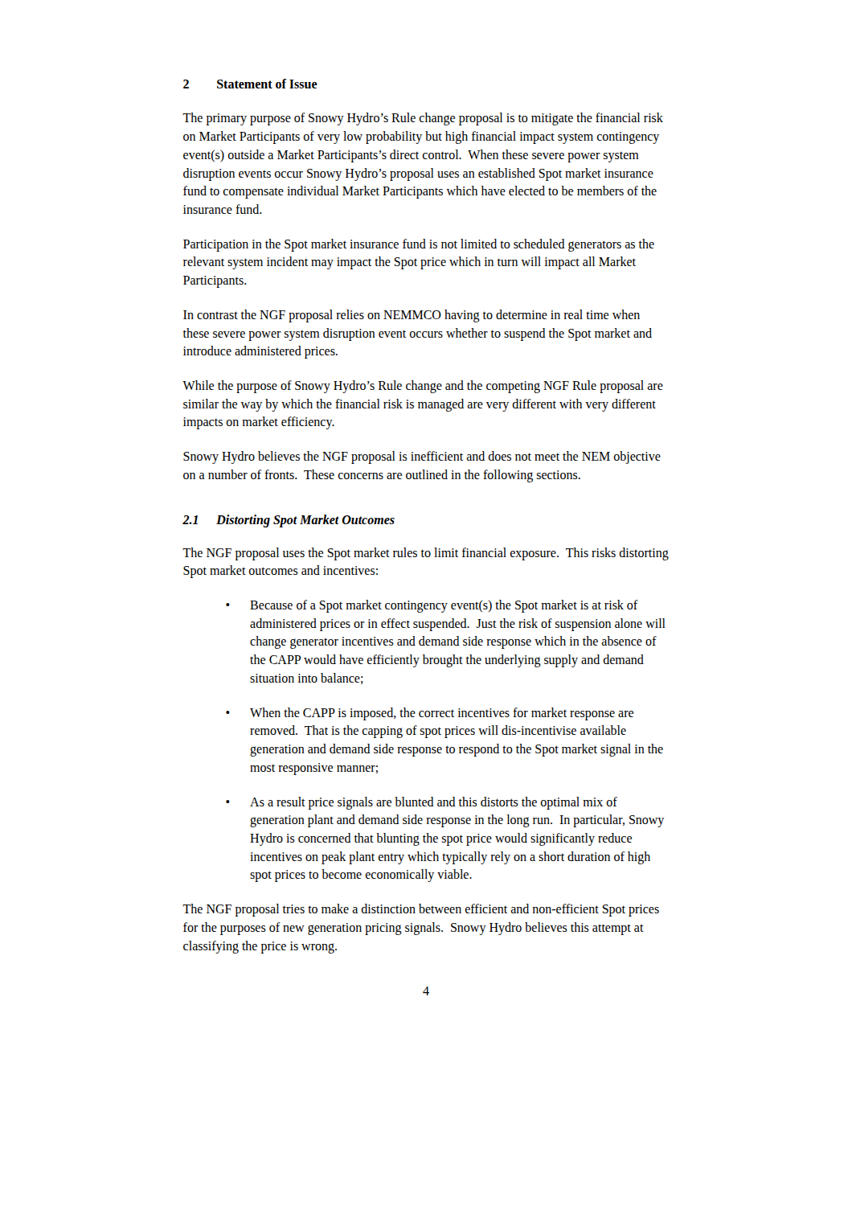2 Statement of Issue
The primary purpose of Snowy Hydro’s Rule change proposal is to mitigate the financial risk on Market Participants of very low probability but high financial impact system contingency event(s) outside a Market Participants’s direct control. When these severe power system disruption events occur Snowy Hydro’s proposal uses an established Spot market insurance fund to compensate individual Market Participants which have elected to be members of the insurance fund.
Participation in the Spot market insurance fund is not limited to scheduled generators as the relevant system incident may impact the Spot price which in turn will impact all Market Participants.
In contrast the NGF proposal relies on NEMMCO having to determine in real time when these severe power system disruption event occurs whether to suspend the Spot market and introduce administered prices.
While the purpose of Snowy Hydro’s Rule change and the competing NGF Rule proposal are similar the way by which the financial risk is managed are very different with very different impacts on market efficiency.
Snowy Hydro believes the NGF proposal is inefficient and does not meet the NEM objective on a number of fronts. These concerns are outlined in the following sections.
2.1 Distorting Spot Market Outcomes
The NGF proposal uses the Spot market rules to limit financial exposure. This risks distorting Spot market outcomes and incentives:
Because of a Spot market contingency event(s) the Spot market is at risk of administered prices or in effect suspended. Just the risk of suspension alone will change generator incentives and demand side response which in the absence of the CAPP would have efficiently brought the underlying supply and demand situation into balance;
When the CAPP is imposed, the correct incentives for market response are removed. That is the capping of spot prices will dis-incentivise available generation and demand side response to respond to the Spot market signal in the most responsive manner;
As a result price signals are blunted and this distorts the optimal mix of generation plant and demand side response in the long run. In particular, Snowy Hydro is concerned that blunting the spot price would significantly reduce incentives on peak plant entry which typically rely on a short duration of high spot prices to become economically viable.
The NGF proposal tries to make a distinction between efficient and non-efficient Spot prices for the purposes of new generation pricing signals. Snowy Hydro believes this attempt at classifying the price is wrong.
4